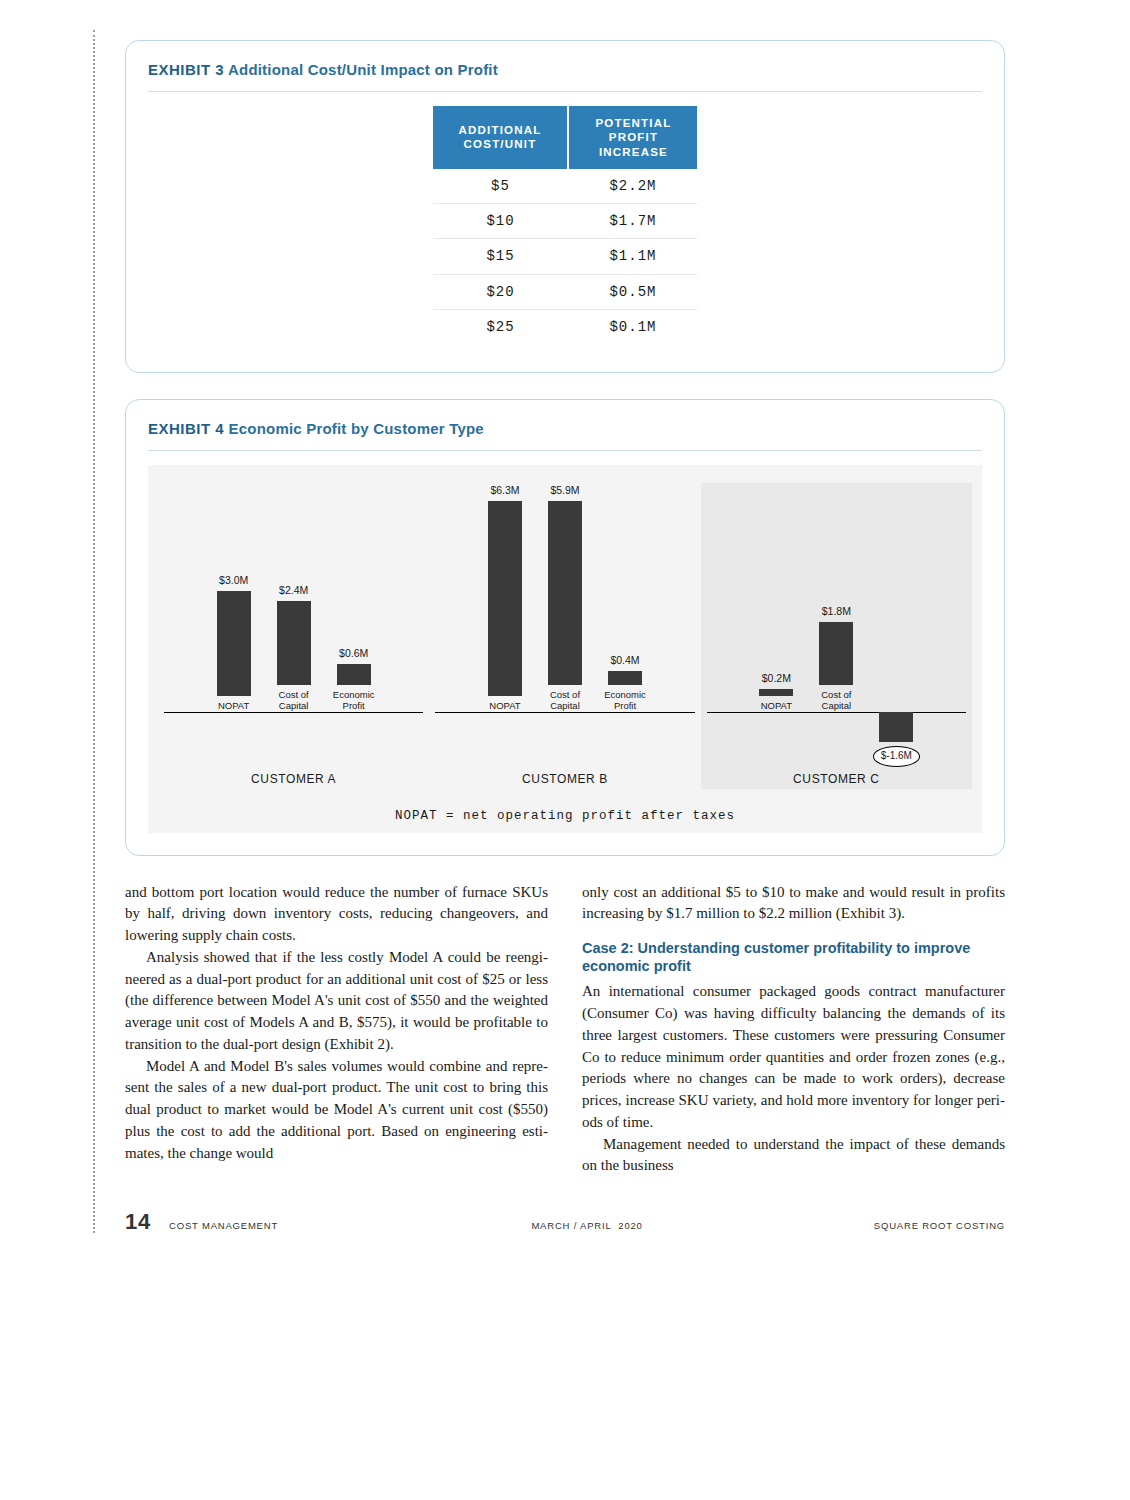EXHIBIT 3 Additional Cost/Unit Impact on Profit
| ADDITIONAL COST/UNIT | POTENTIAL PROFIT INCREASE |
| --- | --- |
| $5 | $2.2M |
| $10 | $1.7M |
| $15 | $1.1M |
| $20 | $0.5M |
| $25 | $0.1M |
EXHIBIT 4 Economic Profit by Customer Type
$3.0M
NOPAT
$2.4M
Cost of
Capital
$0.6M
Economic
Profit
CUSTOMER A
$6.3M
NOPAT
$5.9M
Cost of
Capital
$0.4M
Economic
Profit
CUSTOMER B
$0.2M
NOPAT
$1.8M
Cost of
Capital
$-1.6M
CUSTOMER C
NOPAT = net operating profit after taxes
and bottom port location would reduce the number of furnace SKUs by half, driving down inventory costs, reducing changeovers, and lowering supply chain costs.
Analysis showed that if the less costly Model A could be reengineered as a dual-port product for an additional unit cost of $25 or less (the difference between Model A's unit cost of $550 and the weighted average unit cost of Models A and B, $575), it would be profitable to transition to the dual-port design (Exhibit 2).
Model A and Model B's sales volumes would combine and represent the sales of a new dual-port product. The unit cost to bring this dual product to market would be Model A's current unit cost ($550) plus the cost to add the additional port. Based on engineering estimates, the change would
only cost an additional $5 to $10 to make and would result in profits increasing by $1.7 million to $2.2 million (Exhibit 3).
Case 2: Understanding customer profitability to improve economic profit
An international consumer packaged goods contract manufacturer (Consumer Co) was having difficulty balancing the demands of its three largest customers. These customers were pressuring Consumer Co to reduce minimum order quantities and order frozen zones (e.g., periods where no changes can be made to work orders), decrease prices, increase SKU variety, and hold more inventory for longer periods of time.
Management needed to understand the impact of these demands on the business
14
COST MANAGEMENT
MARCH / APRIL 2020
SQUARE ROOT COSTING